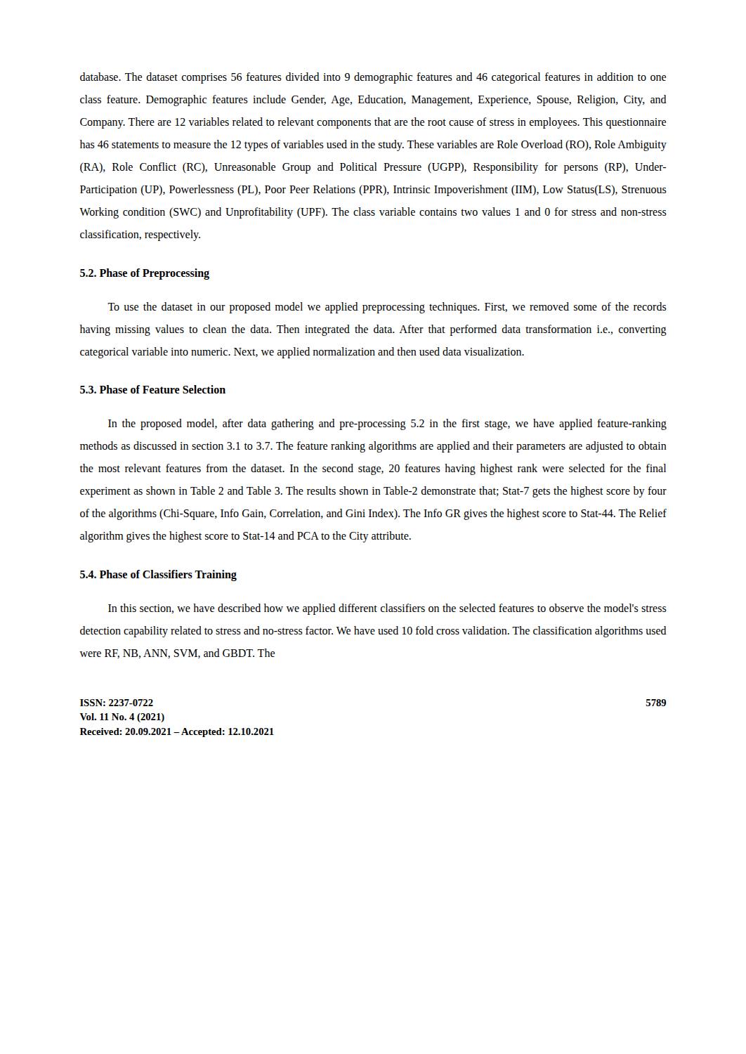database. The dataset comprises 56 features divided into 9 demographic features and 46 categorical features in addition to one class feature. Demographic features include Gender, Age, Education, Management, Experience, Spouse, Religion, City, and Company. There are 12 variables related to relevant components that are the root cause of stress in employees. This questionnaire has 46 statements to measure the 12 types of variables used in the study. These variables are Role Overload (RO), Role Ambiguity (RA), Role Conflict (RC), Unreasonable Group and Political Pressure (UGPP), Responsibility for persons (RP), Under-Participation (UP), Powerlessness (PL), Poor Peer Relations (PPR), Intrinsic Impoverishment (IIM), Low Status(LS), Strenuous Working condition (SWC) and Unprofitability (UPF). The class variable contains two values 1 and 0 for stress and non-stress classification, respectively.
5.2. Phase of Preprocessing
To use the dataset in our proposed model we applied preprocessing techniques. First, we removed some of the records having missing values to clean the data. Then integrated the data. After that performed data transformation i.e., converting categorical variable into numeric. Next, we applied normalization and then used data visualization.
5.3. Phase of Feature Selection
In the proposed model, after data gathering and pre-processing 5.2 in the first stage, we have applied feature-ranking methods as discussed in section 3.1 to 3.7. The feature ranking algorithms are applied and their parameters are adjusted to obtain the most relevant features from the dataset. In the second stage, 20 features having highest rank were selected for the final experiment as shown in Table 2 and Table 3. The results shown in Table-2 demonstrate that; Stat-7 gets the highest score by four of the algorithms (Chi-Square, Info Gain, Correlation, and Gini Index). The Info GR gives the highest score to Stat-44. The Relief algorithm gives the highest score to Stat-14 and PCA to the City attribute.
5.4. Phase of Classifiers Training
In this section, we have described how we applied different classifiers on the selected features to observe the model's stress detection capability related to stress and no-stress factor. We have used 10 fold cross validation. The classification algorithms used were RF, NB, ANN, SVM, and GBDT. The
5789 ISSN: 2237-0722
Vol. 11 No. 4 (2021)
Received: 20.09.2021 – Accepted: 12.10.2021